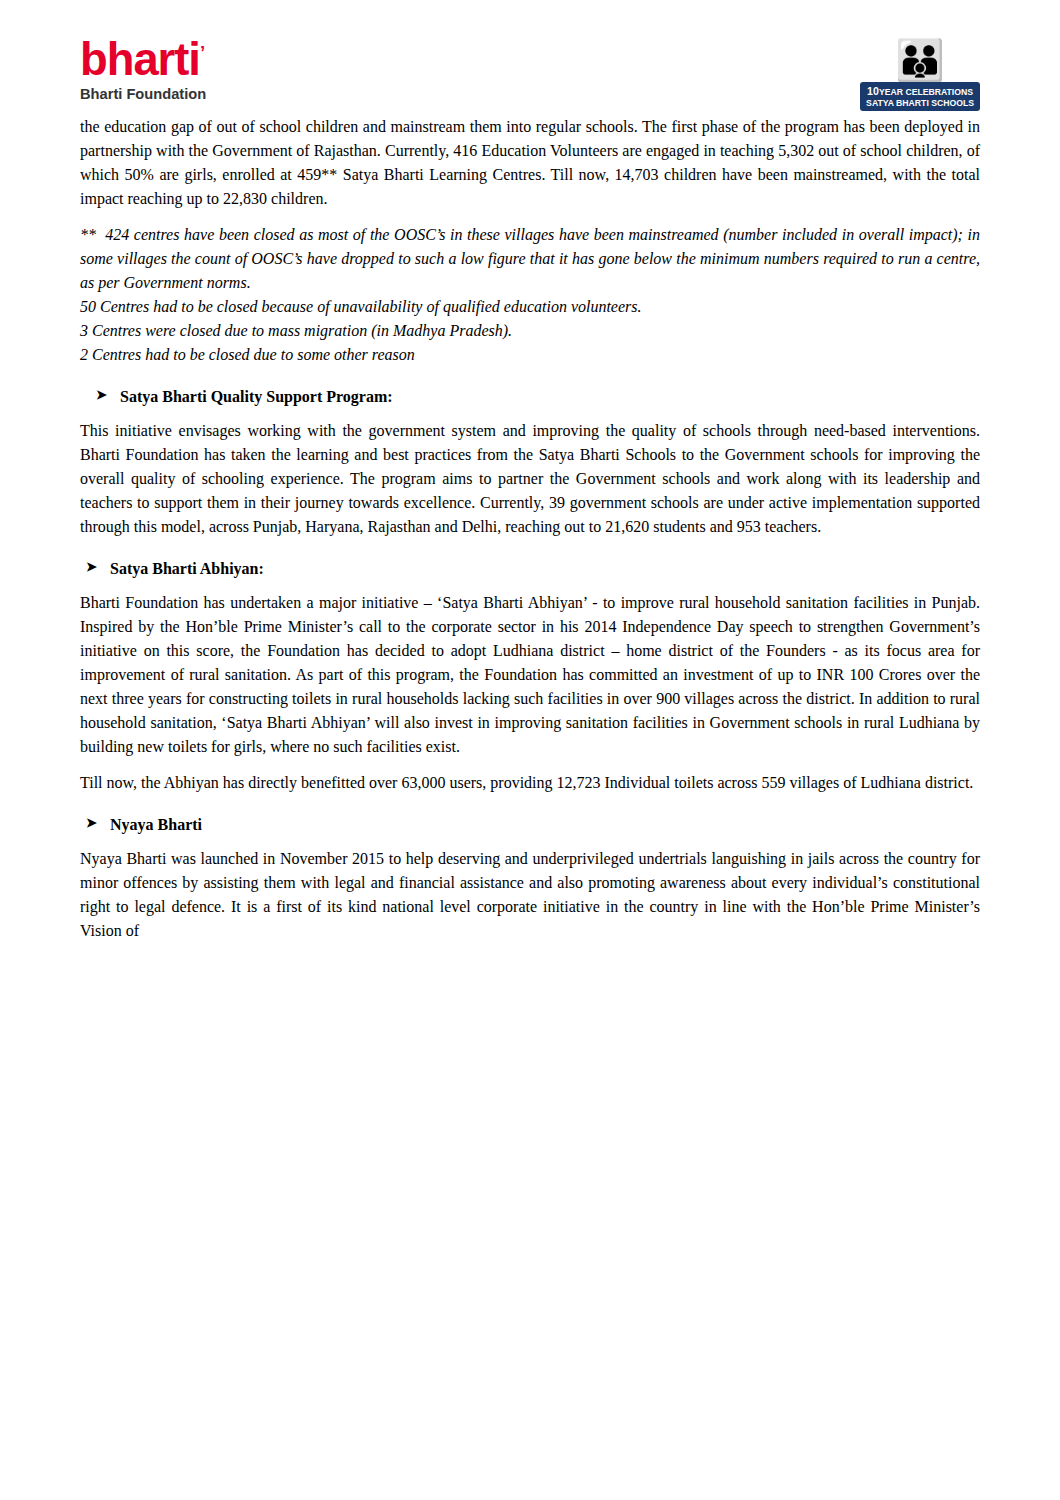bharti’
Bharti Foundation
👪
10 YEAR CELEBRATIONS
SATYA BHARTI SCHOOLS
the education gap of out of school children and mainstream them into regular schools. The first phase of the program has been deployed in partnership with the Government of Rajasthan. Currently, 416 Education Volunteers are engaged in teaching 5,302 out of school children, of which 50% are girls, enrolled at 459** Satya Bharti Learning Centres. Till now, 14,703 children have been mainstreamed, with the total impact reaching up to 22,830 children.
** 424 centres have been closed as most of the OOSC’s in these villages have been mainstreamed (number included in overall impact); in some villages the count of OOSC’s have dropped to such a low figure that it has gone below the minimum numbers required to run a centre, as per Government norms.
50 Centres had to be closed because of unavailability of qualified education volunteers.
3 Centres were closed due to mass migration (in Madhya Pradesh).
2 Centres had to be closed due to some other reason
Satya Bharti Quality Support Program:
This initiative envisages working with the government system and improving the quality of schools through need-based interventions. Bharti Foundation has taken the learning and best practices from the Satya Bharti Schools to the Government schools for improving the overall quality of schooling experience. The program aims to partner the Government schools and work along with its leadership and teachers to support them in their journey towards excellence. Currently, 39 government schools are under active implementation supported through this model, across Punjab, Haryana, Rajasthan and Delhi, reaching out to 21,620 students and 953 teachers.
Satya Bharti Abhiyan:
Bharti Foundation has undertaken a major initiative – ‘Satya Bharti Abhiyan’ - to improve rural household sanitation facilities in Punjab. Inspired by the Hon’ble Prime Minister’s call to the corporate sector in his 2014 Independence Day speech to strengthen Government’s initiative on this score, the Foundation has decided to adopt Ludhiana district – home district of the Founders - as its focus area for improvement of rural sanitation. As part of this program, the Foundation has committed an investment of up to INR 100 Crores over the next three years for constructing toilets in rural households lacking such facilities in over 900 villages across the district. In addition to rural household sanitation, ‘Satya Bharti Abhiyan’ will also invest in improving sanitation facilities in Government schools in rural Ludhiana by building new toilets for girls, where no such facilities exist.
Till now, the Abhiyan has directly benefitted over 63,000 users, providing 12,723 Individual toilets across 559 villages of Ludhiana district.
Nyaya Bharti
Nyaya Bharti was launched in November 2015 to help deserving and underprivileged undertrials languishing in jails across the country for minor offences by assisting them with legal and financial assistance and also promoting awareness about every individual’s constitutional right to legal defence. It is a first of its kind national level corporate initiative in the country in line with the Hon’ble Prime Minister’s Vision of